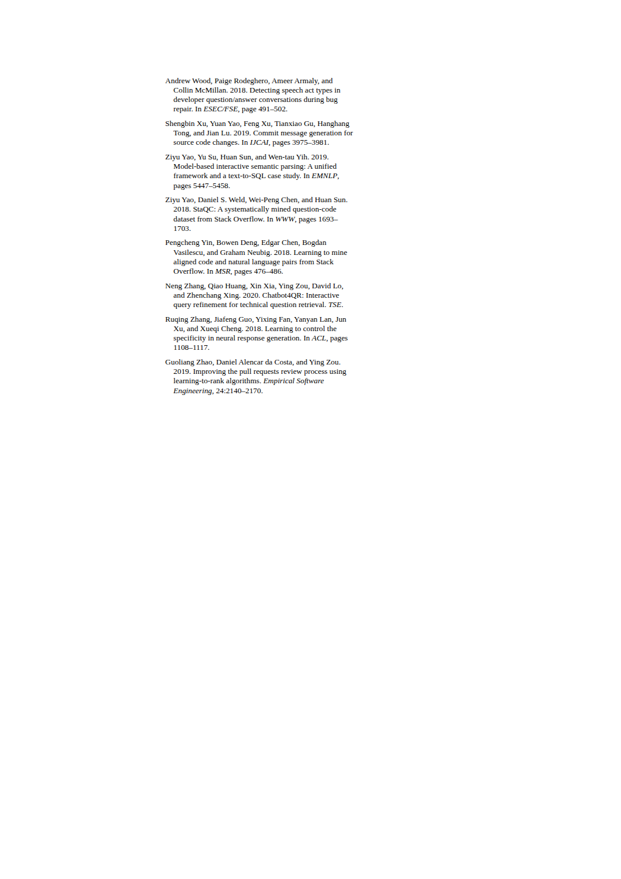Andrew Wood, Paige Rodeghero, Ameer Armaly, and Collin McMillan. 2018. Detecting speech act types in developer question/answer conversations during bug repair. In ESEC/FSE, page 491–502.
Shengbin Xu, Yuan Yao, Feng Xu, Tianxiao Gu, Hanghang Tong, and Jian Lu. 2019. Commit message generation for source code changes. In IJCAI, pages 3975–3981.
Ziyu Yao, Yu Su, Huan Sun, and Wen-tau Yih. 2019. Model-based interactive semantic parsing: A unified framework and a text-to-SQL case study. In EMNLP, pages 5447–5458.
Ziyu Yao, Daniel S. Weld, Wei-Peng Chen, and Huan Sun. 2018. StaQC: A systematically mined question-code dataset from Stack Overflow. In WWW, pages 1693–1703.
Pengcheng Yin, Bowen Deng, Edgar Chen, Bogdan Vasilescu, and Graham Neubig. 2018. Learning to mine aligned code and natural language pairs from Stack Overflow. In MSR, pages 476–486.
Neng Zhang, Qiao Huang, Xin Xia, Ying Zou, David Lo, and Zhenchang Xing. 2020. Chatbot4QR: Interactive query refinement for technical question retrieval. TSE.
Ruqing Zhang, Jiafeng Guo, Yixing Fan, Yanyan Lan, Jun Xu, and Xueqi Cheng. 2018. Learning to control the specificity in neural response generation. In ACL, pages 1108–1117.
Guoliang Zhao, Daniel Alencar da Costa, and Ying Zou. 2019. Improving the pull requests review process using learning-to-rank algorithms. Empirical Software Engineering, 24:2140–2170.